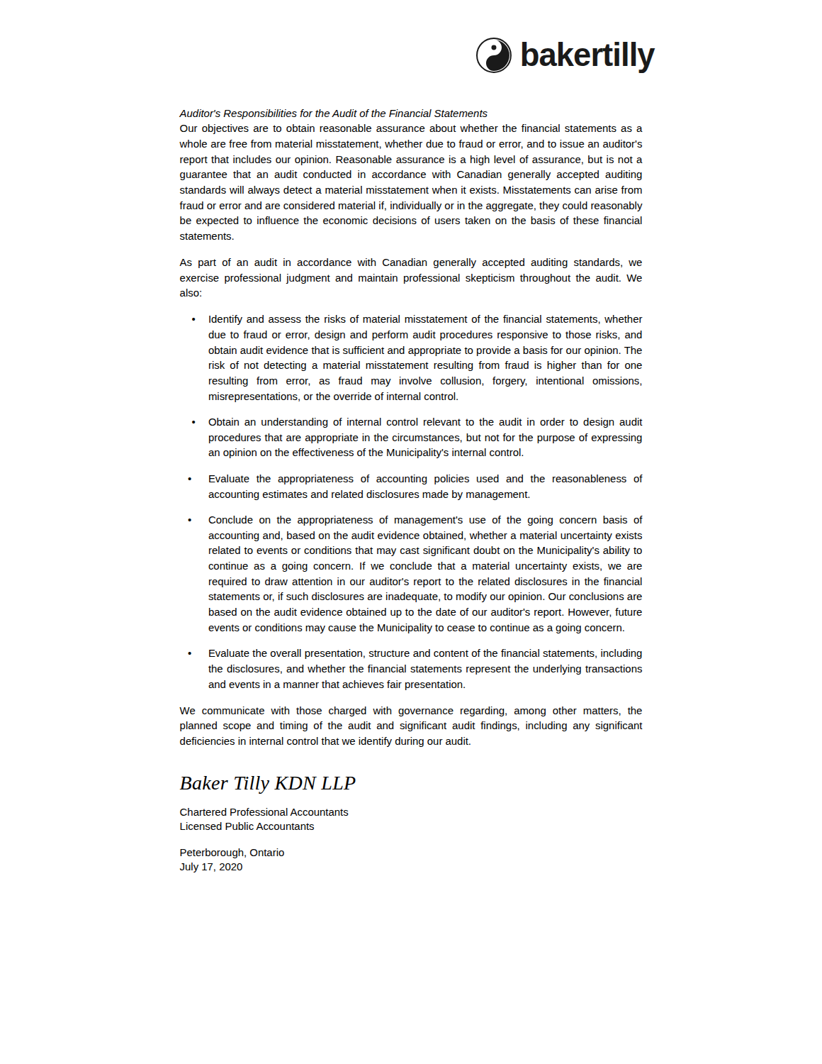bakertilly
Auditor's Responsibilities for the Audit of the Financial Statements
Our objectives are to obtain reasonable assurance about whether the financial statements as a whole are free from material misstatement, whether due to fraud or error, and to issue an auditor's report that includes our opinion. Reasonable assurance is a high level of assurance, but is not a guarantee that an audit conducted in accordance with Canadian generally accepted auditing standards will always detect a material misstatement when it exists. Misstatements can arise from fraud or error and are considered material if, individually or in the aggregate, they could reasonably be expected to influence the economic decisions of users taken on the basis of these financial statements.
As part of an audit in accordance with Canadian generally accepted auditing standards, we exercise professional judgment and maintain professional skepticism throughout the audit. We also:
Identify and assess the risks of material misstatement of the financial statements, whether due to fraud or error, design and perform audit procedures responsive to those risks, and obtain audit evidence that is sufficient and appropriate to provide a basis for our opinion. The risk of not detecting a material misstatement resulting from fraud is higher than for one resulting from error, as fraud may involve collusion, forgery, intentional omissions, misrepresentations, or the override of internal control.
Obtain an understanding of internal control relevant to the audit in order to design audit procedures that are appropriate in the circumstances, but not for the purpose of expressing an opinion on the effectiveness of the Municipality's internal control.
Evaluate the appropriateness of accounting policies used and the reasonableness of accounting estimates and related disclosures made by management.
Conclude on the appropriateness of management's use of the going concern basis of accounting and, based on the audit evidence obtained, whether a material uncertainty exists related to events or conditions that may cast significant doubt on the Municipality's ability to continue as a going concern. If we conclude that a material uncertainty exists, we are required to draw attention in our auditor's report to the related disclosures in the financial statements or, if such disclosures are inadequate, to modify our opinion. Our conclusions are based on the audit evidence obtained up to the date of our auditor's report. However, future events or conditions may cause the Municipality to cease to continue as a going concern.
Evaluate the overall presentation, structure and content of the financial statements, including the disclosures, and whether the financial statements represent the underlying transactions and events in a manner that achieves fair presentation.
We communicate with those charged with governance regarding, among other matters, the planned scope and timing of the audit and significant audit findings, including any significant deficiencies in internal control that we identify during our audit.
Baker Tilly KDN LLP
Chartered Professional Accountants
Licensed Public Accountants
Peterborough, Ontario
July 17, 2020